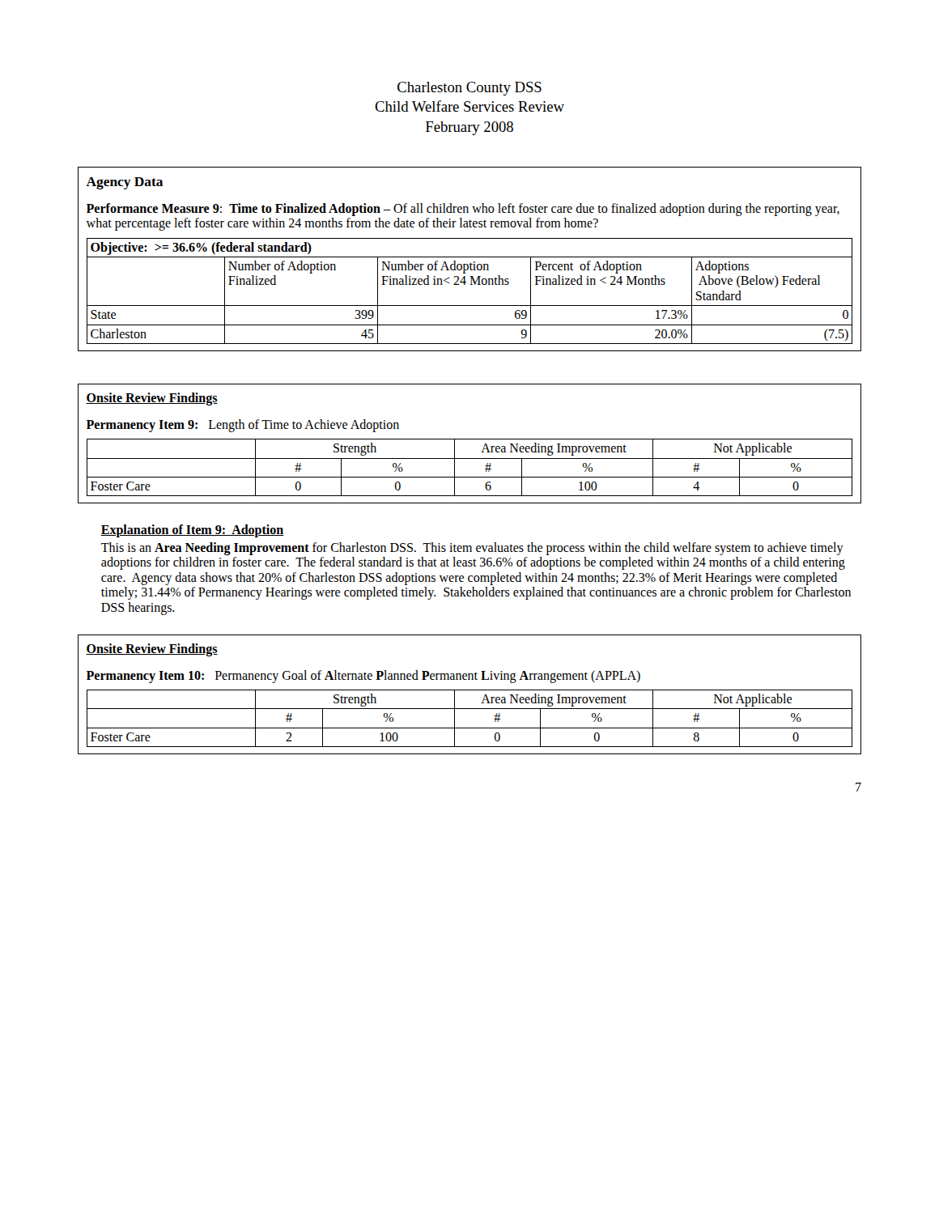Charleston County DSS
Child Welfare Services Review
February 2008
Agency Data
Performance Measure 9: Time to Finalized Adoption – Of all children who left foster care due to finalized adoption during the reporting year, what percentage left foster care within 24 months from the date of their latest removal from home?
| Objective: >= 36.6% (federal standard) |
| | Number of Adoption Finalized | Number of Adoption Finalized in< 24 Months | Percent of Adoption Finalized in < 24 Months | Adoptions Above (Below) Federal Standard |
| State | 399 | 69 | 17.3% | 0 |
| Charleston | 45 | 9 | 20.0% | (7.5) |
Onsite Review Findings
Permanency Item 9: Length of Time to Achieve Adoption
| | Strength | Area Needing Improvement | Not Applicable |
| | # | % | # | % | # | % |
| Foster Care | 0 | 0 | 6 | 100 | 4 | 0 |
Explanation of Item 9: Adoption
This is an Area Needing Improvement for Charleston DSS. This item evaluates the process within the child welfare system to achieve timely adoptions for children in foster care. The federal standard is that at least 36.6% of adoptions be completed within 24 months of a child entering care. Agency data shows that 20% of Charleston DSS adoptions were completed within 24 months; 22.3% of Merit Hearings were completed timely; 31.44% of Permanency Hearings were completed timely. Stakeholders explained that continuances are a chronic problem for Charleston DSS hearings.
Onsite Review Findings
Permanency Item 10: Permanency Goal of Alternate Planned Permanent Living Arrangement (APPLA)
| | Strength | Area Needing Improvement | Not Applicable |
| | # | % | # | % | # | % |
| Foster Care | 2 | 100 | 0 | 0 | 8 | 0 |
7